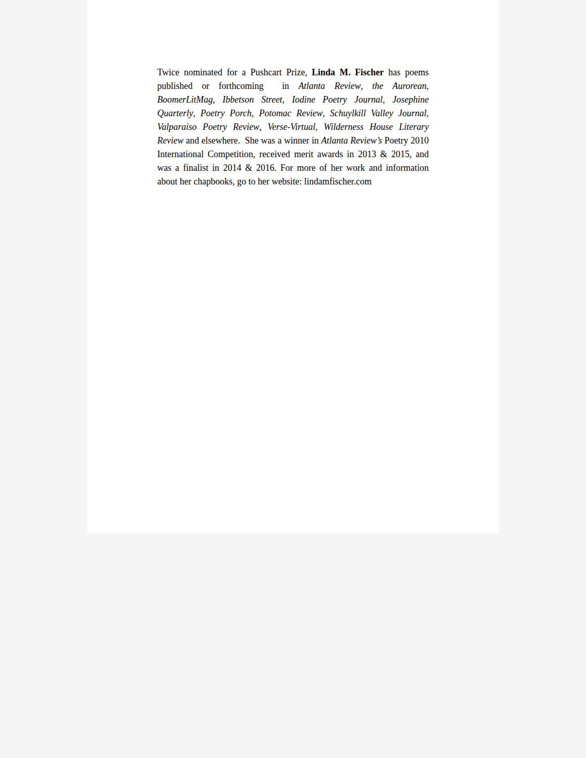Twice nominated for a Pushcart Prize, Linda M. Fischer has poems published or forthcoming in Atlanta Review, the Aurorean, BoomerLitMag, Ibbetson Street, Iodine Poetry Journal, Josephine Quarterly, Poetry Porch, Potomac Review, Schuylkill Valley Journal, Valparaiso Poetry Review, Verse-Virtual, Wilderness House Literary Review and elsewhere. She was a winner in Atlanta Review’s Poetry 2010 International Competition, received merit awards in 2013 & 2015, and was a finalist in 2014 & 2016. For more of her work and information about her chapbooks, go to her website: lindamfischer.com